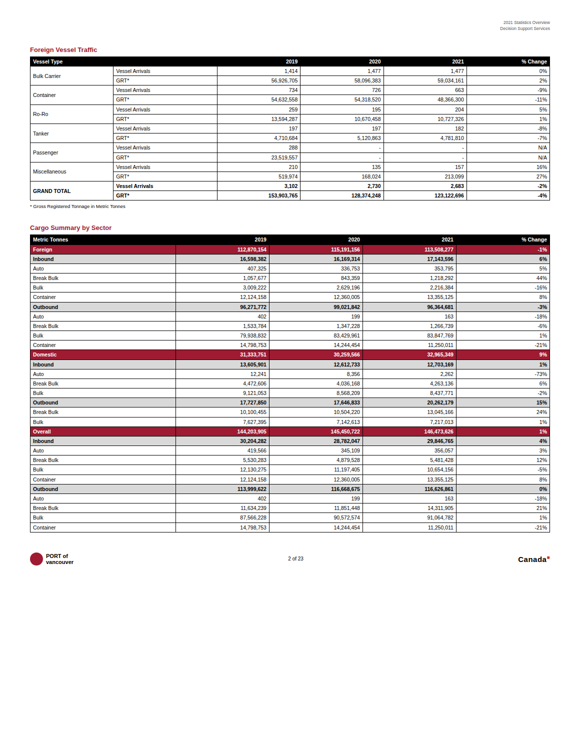2021 Statistics Overview
Decision Support Services
Foreign Vessel Traffic
| Vessel Type | | 2019 | 2020 | 2021 | % Change |
| --- | --- | --- | --- | --- | --- |
| Bulk Carrier | Vessel Arrivals | 1,414 | 1,477 | 1,477 | 0% |
| GRT* | 56,926,705 | 58,096,383 | 59,034,161 | 2% |
| Container | Vessel Arrivals | 734 | 726 | 663 | -9% |
| GRT* | 54,632,558 | 54,318,520 | 48,366,300 | -11% |
| Ro-Ro | Vessel Arrivals | 259 | 195 | 204 | 5% |
| GRT* | 13,594,287 | 10,670,458 | 10,727,326 | 1% |
| Tanker | Vessel Arrivals | 197 | 197 | 182 | -8% |
| GRT* | 4,710,684 | 5,120,863 | 4,781,810 | -7% |
| Passenger | Vessel Arrivals | 288 | - | - | N/A |
| GRT* | 23,519,557 | - | - | N/A |
| Miscellaneous | Vessel Arrivals | 210 | 135 | 157 | 16% |
| GRT* | 519,974 | 168,024 | 213,099 | 27% |
| GRAND TOTAL | Vessel Arrivals | 3,102 | 2,730 | 2,683 | -2% |
| GRT* | 153,903,765 | 128,374,248 | 123,122,696 | -4% |
* Gross Registered Tonnage in Metric Tonnes
Cargo Summary by Sector
| Metric Tonnes | 2019 | 2020 | 2021 | % Change |
| --- | --- | --- | --- | --- |
| Foreign | 112,870,154 | 115,191,156 | 113,508,277 | -1% |
| Inbound | 16,598,382 | 16,169,314 | 17,143,596 | 6% |
| Auto | 407,325 | 336,753 | 353,795 | 5% |
| Break Bulk | 1,057,677 | 843,359 | 1,218,292 | 44% |
| Bulk | 3,009,222 | 2,629,196 | 2,216,384 | -16% |
| Container | 12,124,158 | 12,360,005 | 13,355,125 | 8% |
| Outbound | 96,271,772 | 99,021,842 | 96,364,681 | -3% |
| Auto | 402 | 199 | 163 | -18% |
| Break Bulk | 1,533,784 | 1,347,228 | 1,266,739 | -6% |
| Bulk | 79,938,832 | 83,429,961 | 83,847,769 | 1% |
| Container | 14,798,753 | 14,244,454 | 11,250,011 | -21% |
| Domestic | 31,333,751 | 30,259,566 | 32,965,349 | 9% |
| Inbound | 13,605,901 | 12,612,733 | 12,703,169 | 1% |
| Auto | 12,241 | 8,356 | 2,262 | -73% |
| Break Bulk | 4,472,606 | 4,036,168 | 4,263,136 | 6% |
| Bulk | 9,121,053 | 8,568,209 | 8,437,771 | -2% |
| Outbound | 17,727,850 | 17,646,833 | 20,262,179 | 15% |
| Break Bulk | 10,100,455 | 10,504,220 | 13,045,166 | 24% |
| Bulk | 7,627,395 | 7,142,613 | 7,217,013 | 1% |
| Overall | 144,203,905 | 145,450,722 | 146,473,626 | 1% |
| Inbound | 30,204,282 | 28,782,047 | 29,846,765 | 4% |
| Auto | 419,566 | 345,109 | 356,057 | 3% |
| Break Bulk | 5,530,283 | 4,879,528 | 5,481,428 | 12% |
| Bulk | 12,130,275 | 11,197,405 | 10,654,156 | -5% |
| Container | 12,124,158 | 12,360,005 | 13,355,125 | 8% |
| Outbound | 113,999,622 | 116,668,675 | 116,626,861 | 0% |
| Auto | 402 | 199 | 163 | -18% |
| Break Bulk | 11,634,239 | 11,851,448 | 14,311,905 | 21% |
| Bulk | 87,566,228 | 90,572,574 | 91,064,782 | 1% |
| Container | 14,798,753 | 14,244,454 | 11,250,011 | -21% |
PORT of vancouver
2 of 23
Canada■